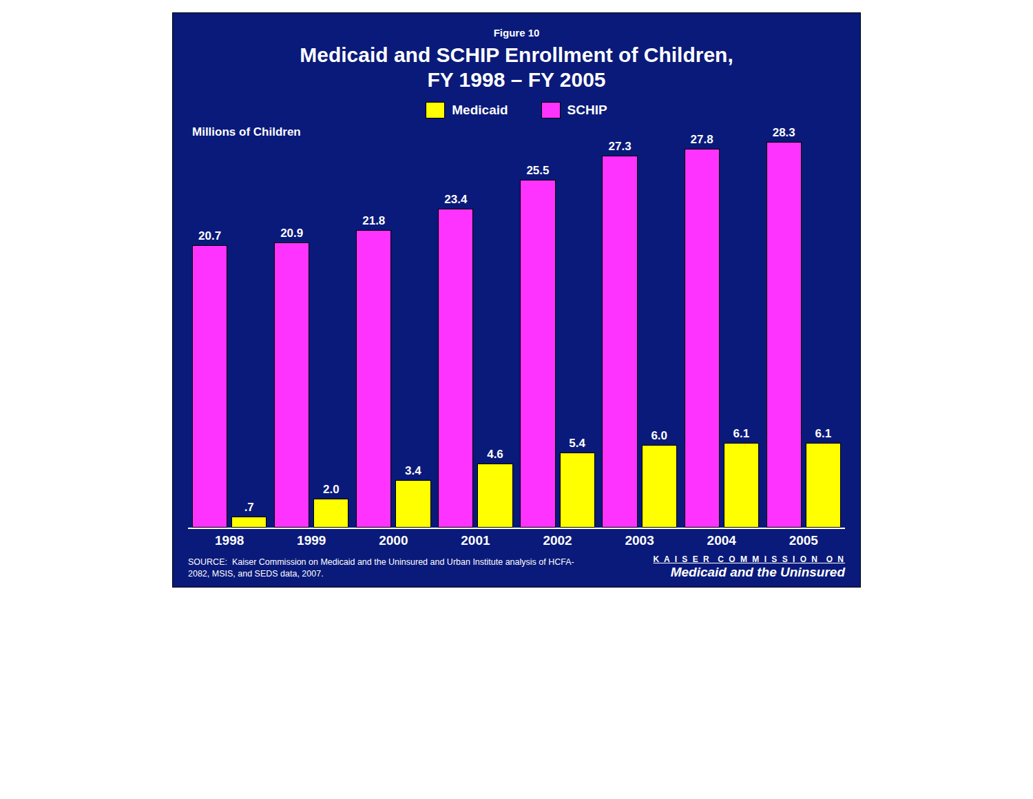Figure 10
Medicaid and SCHIP Enrollment of Children,
FY 1998 – FY 2005
Medicaid
SCHIP
Millions of Children
20.7
.7
20.9
2.0
21.8
3.4
23.4
4.6
25.5
5.4
27.3
6.0
27.8
6.1
28.3
6.1
1998
1999
2000
2001
2002
2003
2004
2005
SOURCE: Kaiser Commission on Medicaid and the Uninsured and Urban Institute analysis of HCFA-2082, MSIS, and SEDS data, 2007.
K A I S E R C O M M I S S I O N O N
Medicaid and the Uninsured